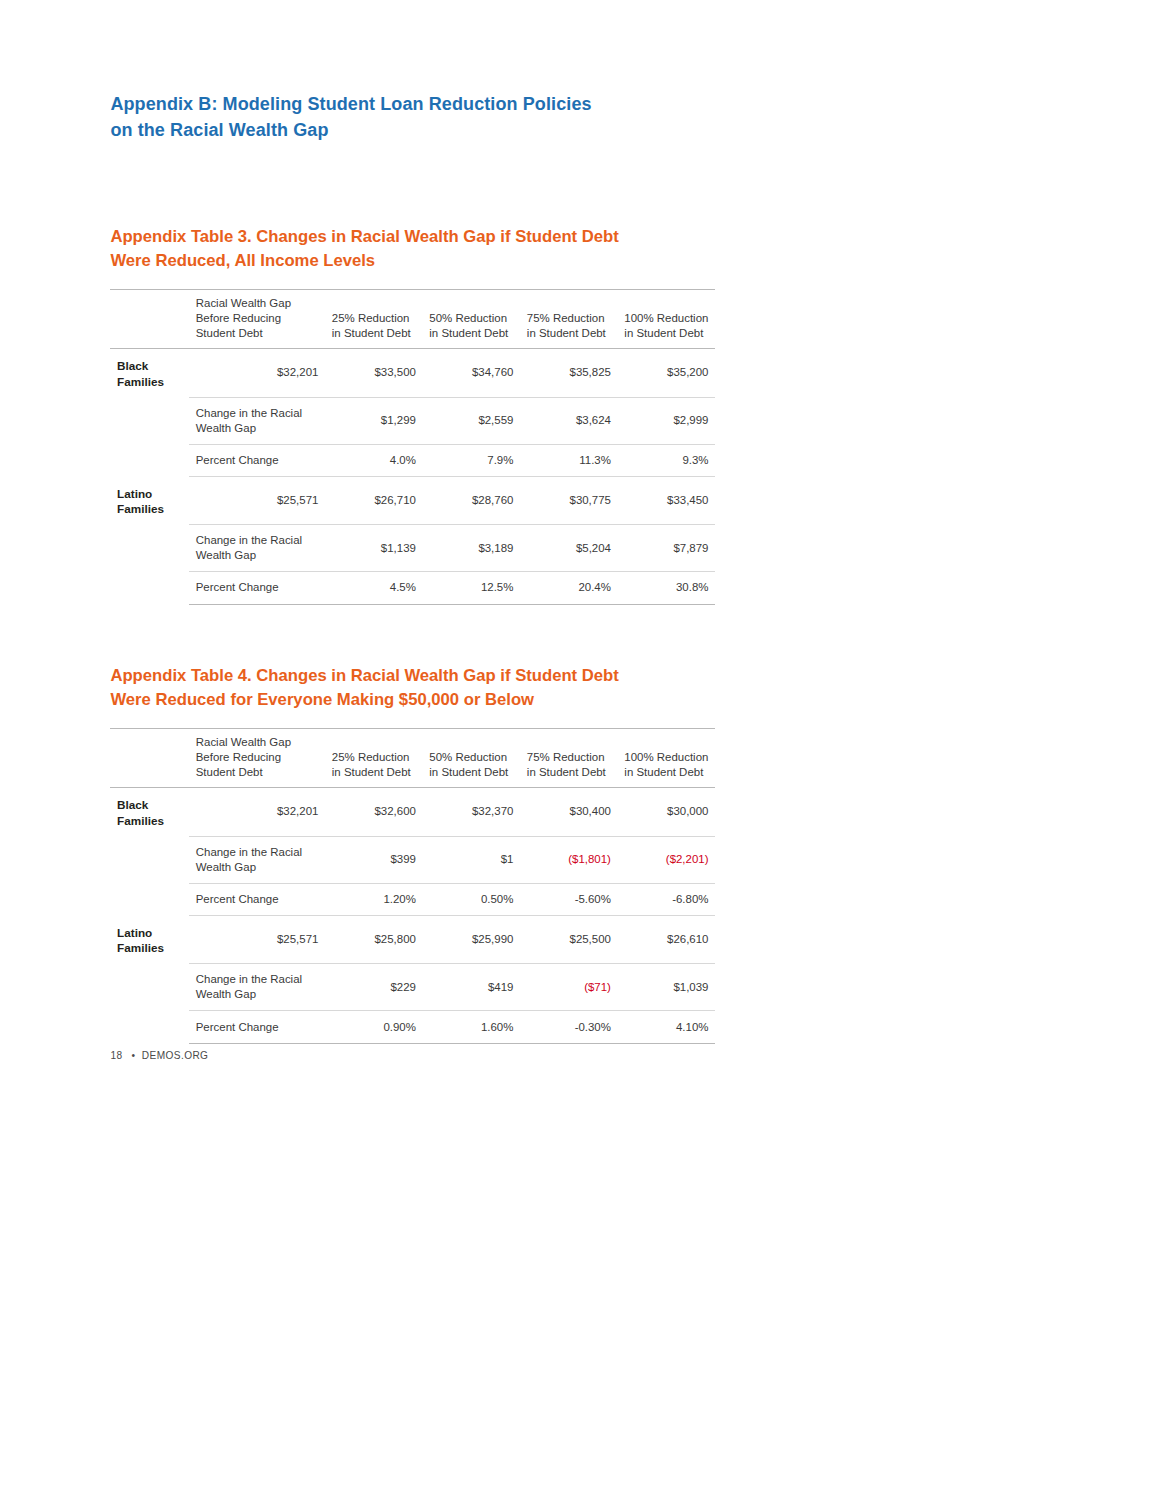Appendix B: Modeling Student Loan Reduction Policies on the Racial Wealth Gap
Appendix Table 3. Changes in Racial Wealth Gap if Student Debt Were Reduced, All Income Levels
| | Racial Wealth Gap Before Reducing Student Debt | 25% Reduction in Student Debt | 50% Reduction in Student Debt | 75% Reduction in Student Debt | 100% Reduction in Student Debt |
| --- | --- | --- | --- | --- | --- |
| Black Families | $32,201 | $33,500 | $34,760 | $35,825 | $35,200 |
| | Change in the Racial Wealth Gap | $1,299 | $2,559 | $3,624 | $2,999 |
| | Percent Change | 4.0% | 7.9% | 11.3% | 9.3% |
| Latino Families | $25,571 | $26,710 | $28,760 | $30,775 | $33,450 |
| | Change in the Racial Wealth Gap | $1,139 | $3,189 | $5,204 | $7,879 |
| | Percent Change | 4.5% | 12.5% | 20.4% | 30.8% |
Appendix Table 4. Changes in Racial Wealth Gap if Student Debt Were Reduced for Everyone Making $50,000 or Below
| | Racial Wealth Gap Before Reducing Student Debt | 25% Reduction in Student Debt | 50% Reduction in Student Debt | 75% Reduction in Student Debt | 100% Reduction in Student Debt |
| --- | --- | --- | --- | --- | --- |
| Black Families | $32,201 | $32,600 | $32,370 | $30,400 | $30,000 |
| | Change in the Racial Wealth Gap | $399 | $1 | ($1,801) | ($2,201) |
| | Percent Change | 1.20% | 0.50% | -5.60% | -6.80% |
| Latino Families | $25,571 | $25,800 | $25,990 | $25,500 | $26,610 |
| | Change in the Racial Wealth Gap | $229 | $419 | ($71) | $1,039 |
| | Percent Change | 0.90% | 1.60% | -0.30% | 4.10% |
18 • DEMOS.ORG